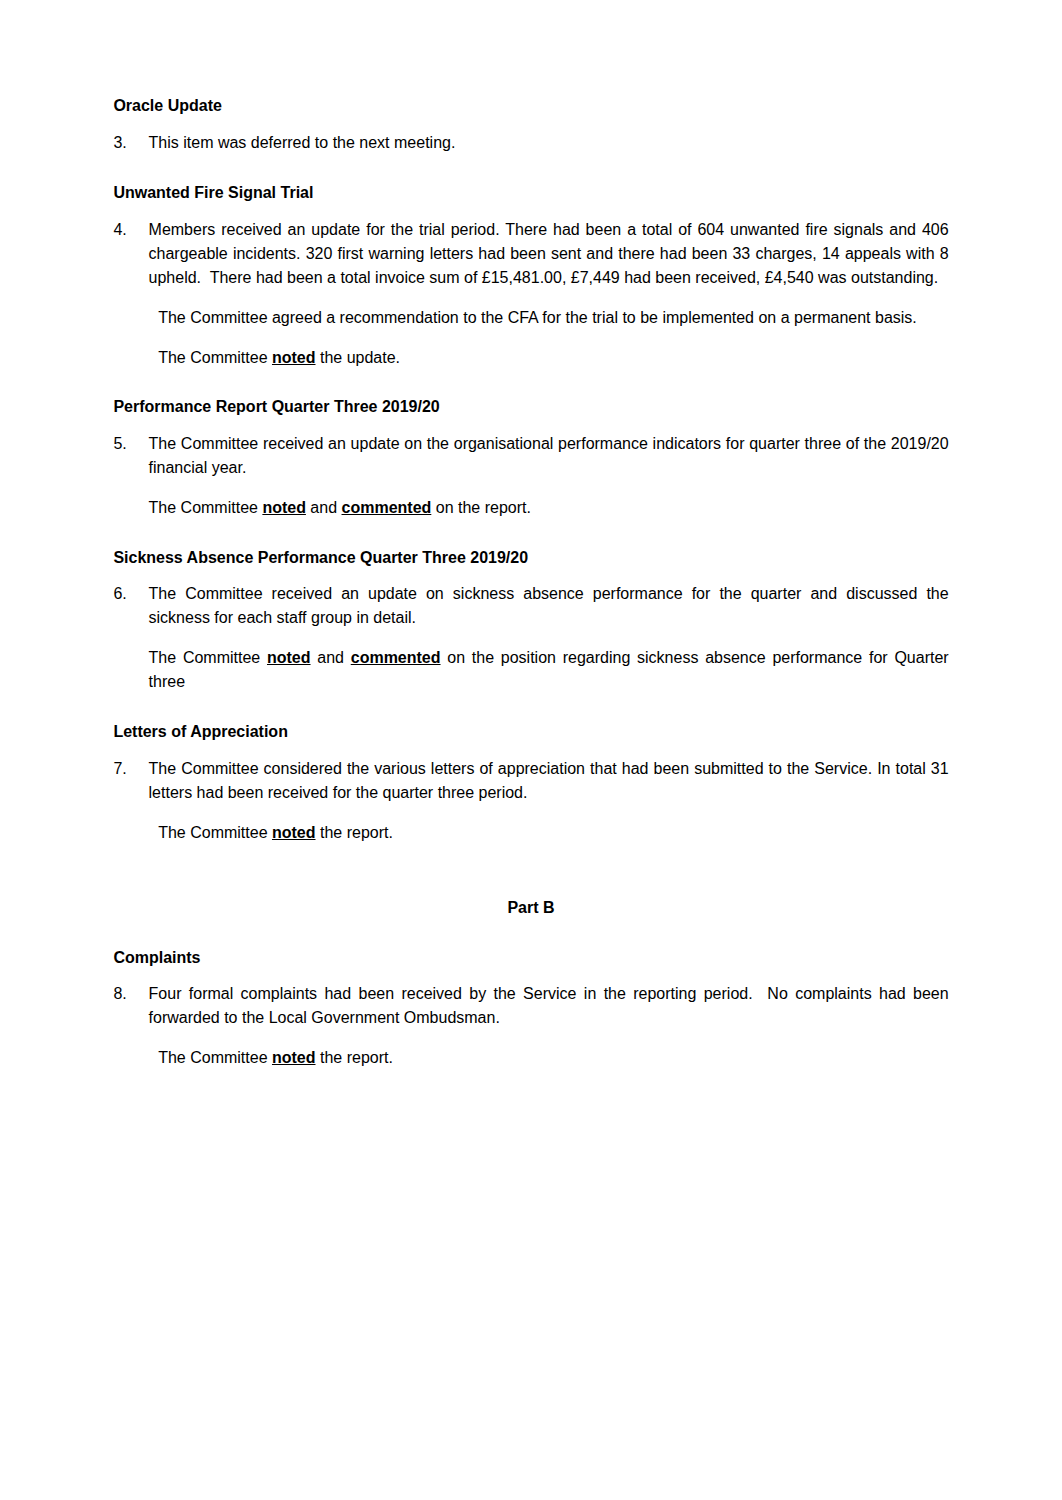Oracle Update
3.
This item was deferred to the next meeting.
Unwanted Fire Signal Trial
4.
Members received an update for the trial period. There had been a total of 604 unwanted fire signals and 406 chargeable incidents. 320 first warning letters had been sent and there had been 33 charges, 14 appeals with 8 upheld. There had been a total invoice sum of £15,481.00, £7,449 had been received, £4,540 was outstanding.
The Committee agreed a recommendation to the CFA for the trial to be implemented on a permanent basis.
The Committee noted the update.
Performance Report Quarter Three 2019/20
5.
The Committee received an update on the organisational performance indicators for quarter three of the 2019/20 financial year.
The Committee noted and commented on the report.
Sickness Absence Performance Quarter Three 2019/20
6.
The Committee received an update on sickness absence performance for the quarter and discussed the sickness for each staff group in detail.
The Committee noted and commented on the position regarding sickness absence performance for Quarter three
Letters of Appreciation
7.
The Committee considered the various letters of appreciation that had been submitted to the Service. In total 31 letters had been received for the quarter three period.
The Committee noted the report.
Part B
Complaints
8.
Four formal complaints had been received by the Service in the reporting period. No complaints had been forwarded to the Local Government Ombudsman.
The Committee noted the report.